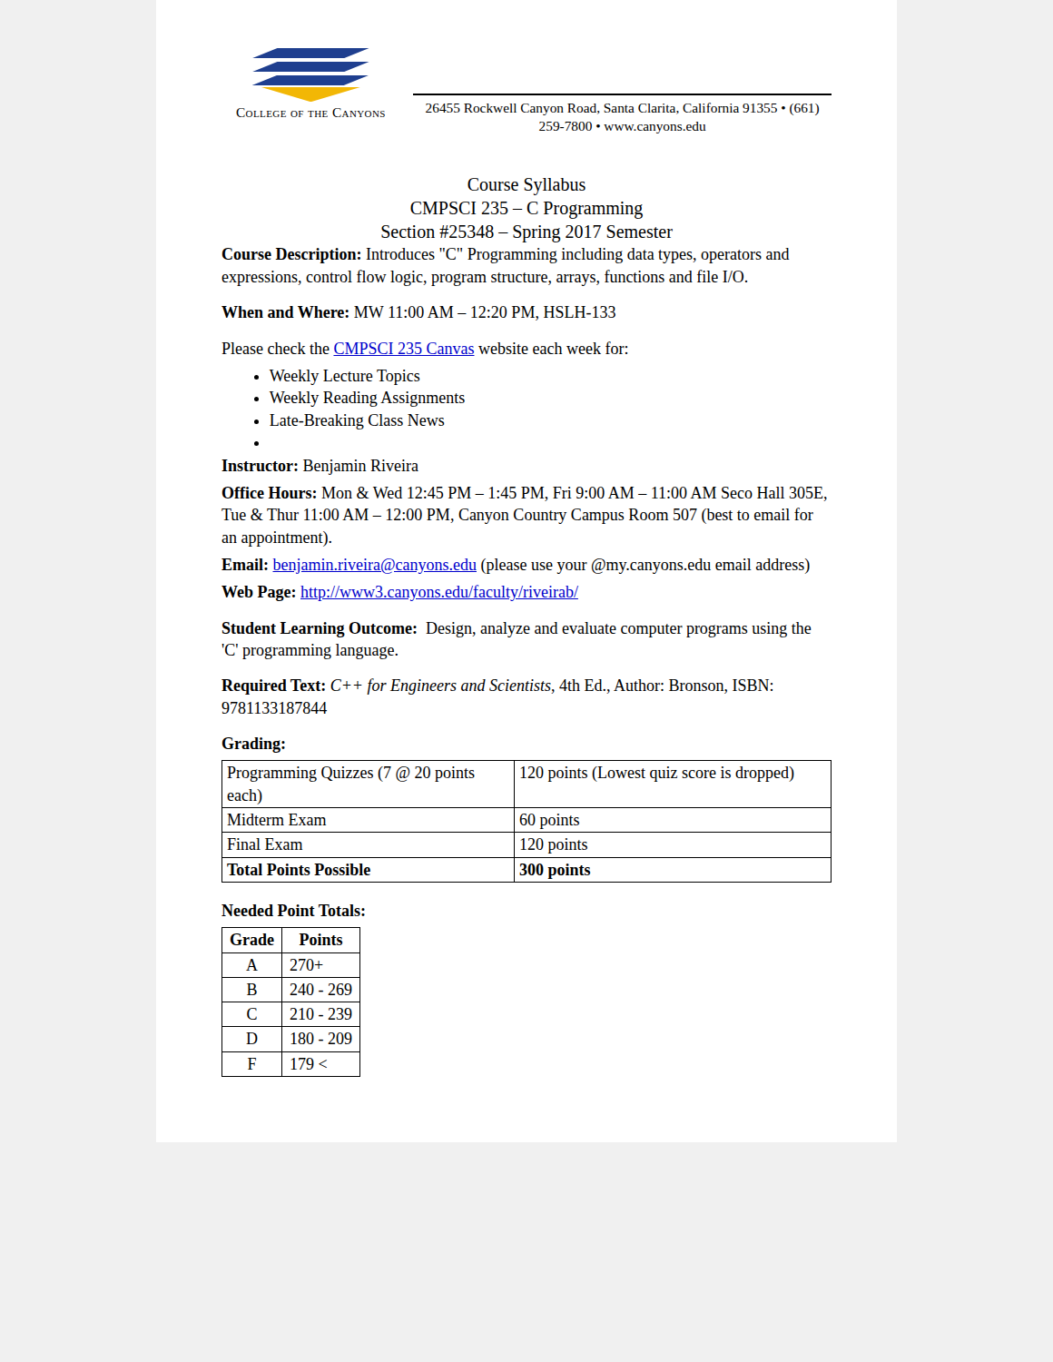College of the Canyons
26455 Rockwell Canyon Road, Santa Clarita, California 91355 • (661) 259-7800 • www.canyons.edu
Course Syllabus CMPSCI 235 – C Programming Section #25348 – Spring 2017 Semester
Course Description: Introduces "C" Programming including data types, operators and expressions, control flow logic, program structure, arrays, functions and file I/O.
When and Where: MW 11:00 AM – 12:20 PM, HSLH-133
Please check the CMPSCI 235 Canvas website each week for:
Weekly Lecture Topics
Weekly Reading Assignments
Late-Breaking Class News
Instructor: Benjamin Riveira
Office Hours: Mon & Wed 12:45 PM – 1:45 PM, Fri 9:00 AM – 11:00 AM Seco Hall 305E, Tue & Thur 11:00 AM – 12:00 PM, Canyon Country Campus Room 507 (best to email for an appointment).
Email: benjamin.riveira@canyons.edu (please use your @my.canyons.edu email address)
Web Page: http://www3.canyons.edu/faculty/riveirab/
Student Learning Outcome: Design, analyze and evaluate computer programs using the 'C' programming language.
Required Text: C++ for Engineers and Scientists, 4th Ed., Author: Bronson, ISBN: 9781133187844
Grading:
| Programming Quizzes (7 @ 20 points each) | 120 points (Lowest quiz score is dropped) |
| Midterm Exam | 60 points |
| Final Exam | 120 points |
| Total Points Possible | 300 points |
Needed Point Totals:
| Grade | Points |
| --- | --- |
| A | 270+ |
| B | 240 - 269 |
| C | 210 - 239 |
| D | 180 - 209 |
| F | 179 < |